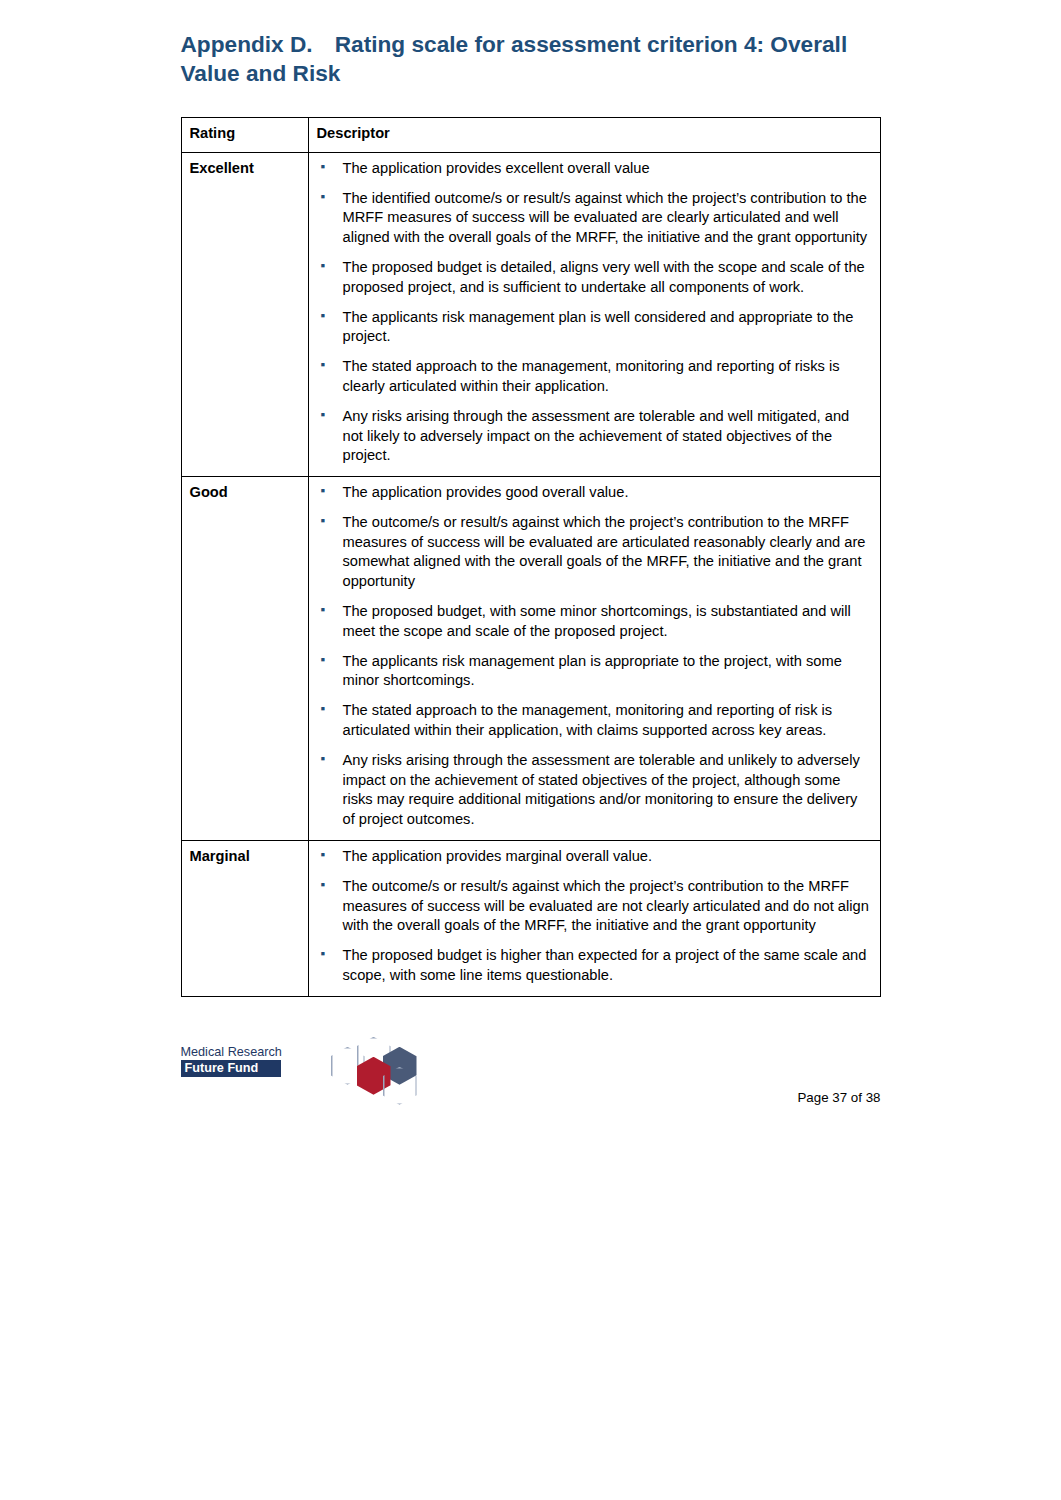Appendix D. Rating scale for assessment criterion 4: Overall Value and Risk
| Rating | Descriptor |
| --- | --- |
| Excellent | The application provides excellent overall value The identified outcome/s or result/s against which the project’s contribution to the MRFF measures of success will be evaluated are clearly articulated and well aligned with the overall goals of the MRFF, the initiative and the grant opportunity The proposed budget is detailed, aligns very well with the scope and scale of the proposed project, and is sufficient to undertake all components of work. The applicants risk management plan is well considered and appropriate to the project. The stated approach to the management, monitoring and reporting of risks is clearly articulated within their application. Any risks arising through the assessment are tolerable and well mitigated, and not likely to adversely impact on the achievement of stated objectives of the project. |
| Good | The application provides good overall value. The outcome/s or result/s against which the project’s contribution to the MRFF measures of success will be evaluated are articulated reasonably clearly and are somewhat aligned with the overall goals of the MRFF, the initiative and the grant opportunity The proposed budget, with some minor shortcomings, is substantiated and will meet the scope and scale of the proposed project. The applicants risk management plan is appropriate to the project, with some minor shortcomings. The stated approach to the management, monitoring and reporting of risk is articulated within their application, with claims supported across key areas. Any risks arising through the assessment are tolerable and unlikely to adversely impact on the achievement of stated objectives of the project, although some risks may require additional mitigations and/or monitoring to ensure the delivery of project outcomes. |
| Marginal | The application provides marginal overall value. The outcome/s or result/s against which the project’s contribution to the MRFF measures of success will be evaluated are not clearly articulated and do not align with the overall goals of the MRFF, the initiative and the grant opportunity The proposed budget is higher than expected for a project of the same scale and scope, with some line items questionable. |
Medical Research Future Fund
Page 37 of 38